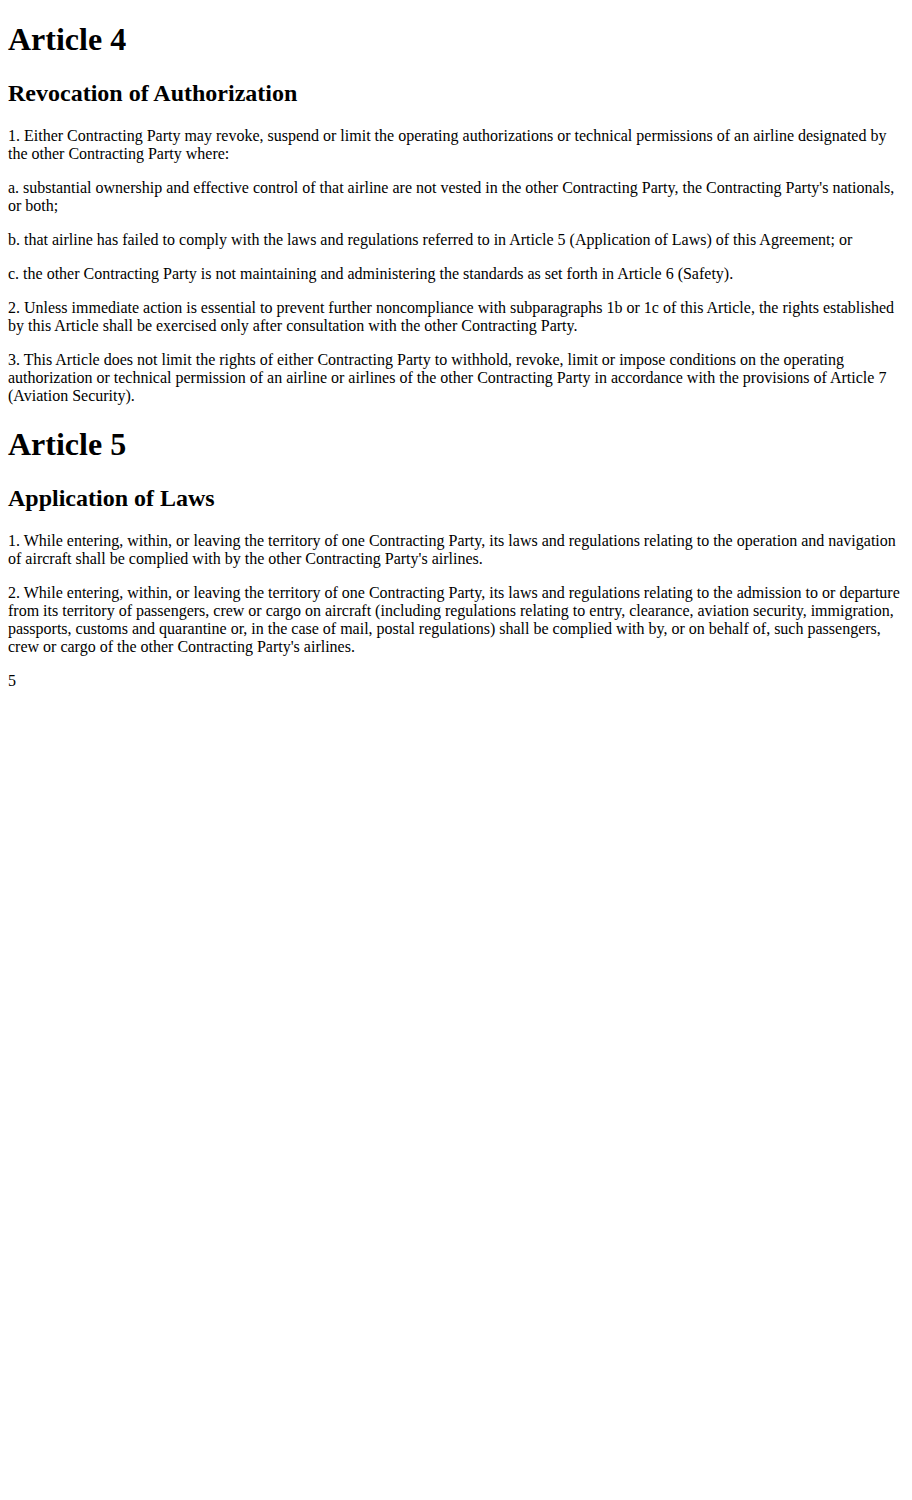Article 4
Revocation of Authorization
1. Either Contracting Party may revoke, suspend or limit the operating authorizations or technical permissions of an airline designated by the other Contracting Party where:
a. substantial ownership and effective control of that airline are not vested in the other Contracting Party, the Contracting Party's nationals, or both;
b. that airline has failed to comply with the laws and regulations referred to in Article 5 (Application of Laws) of this Agreement; or
c. the other Contracting Party is not maintaining and administering the standards as set forth in Article 6 (Safety).
2. Unless immediate action is essential to prevent further noncompliance with subparagraphs 1b or 1c of this Article, the rights established by this Article shall be exercised only after consultation with the other Contracting Party.
3. This Article does not limit the rights of either Contracting Party to withhold, revoke, limit or impose conditions on the operating authorization or technical permission of an airline or airlines of the other Contracting Party in accordance with the provisions of Article 7 (Aviation Security).
Article 5
Application of Laws
1. While entering, within, or leaving the territory of one Contracting Party, its laws and regulations relating to the operation and navigation of aircraft shall be complied with by the other Contracting Party's airlines.
2. While entering, within, or leaving the territory of one Contracting Party, its laws and regulations relating to the admission to or departure from its territory of passengers, crew or cargo on aircraft (including regulations relating to entry, clearance, aviation security, immigration, passports, customs and quarantine or, in the case of mail, postal regulations) shall be complied with by, or on behalf of, such passengers, crew or cargo of the other Contracting Party's airlines.
5